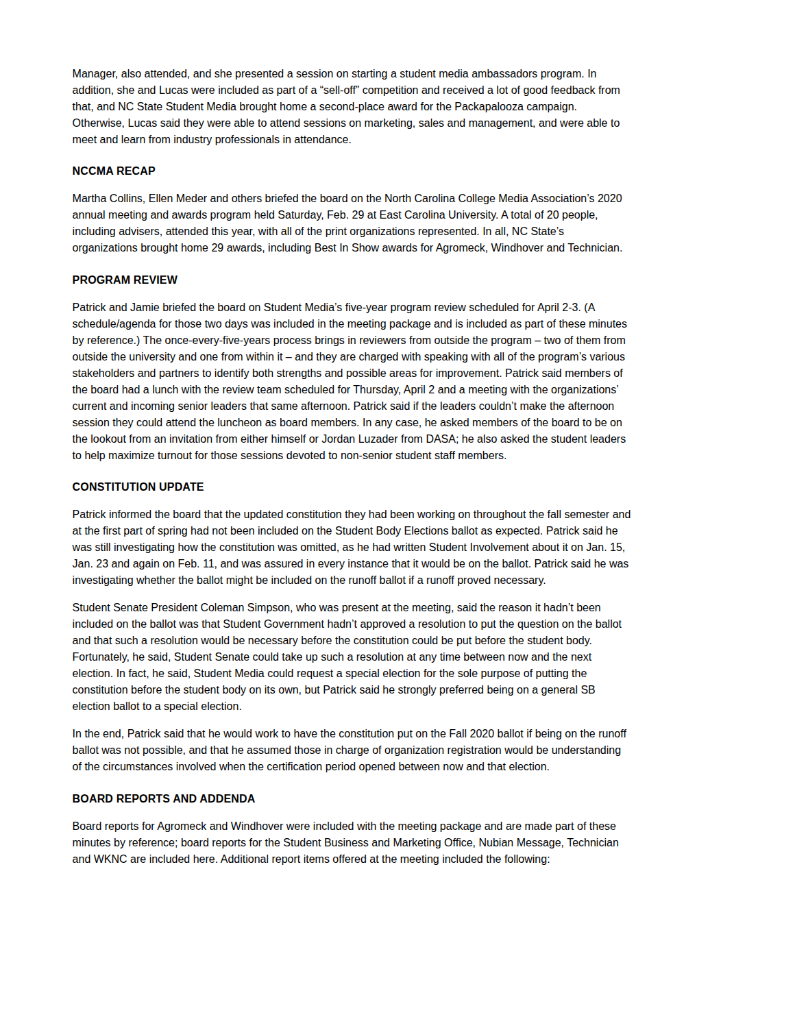Manager, also attended, and she presented a session on starting a student media ambassadors program. In addition, she and Lucas were included as part of a “sell-off” competition and received a lot of good feedback from that, and NC State Student Media brought home a second-place award for the Packapalooza campaign. Otherwise, Lucas said they were able to attend sessions on marketing, sales and management, and were able to meet and learn from industry professionals in attendance.
NCCMA Recap
Martha Collins, Ellen Meder and others briefed the board on the North Carolina College Media Association’s 2020 annual meeting and awards program held Saturday, Feb. 29 at East Carolina University. A total of 20 people, including advisers, attended this year, with all of the print organizations represented. In all, NC State’s organizations brought home 29 awards, including Best In Show awards for Agromeck, Windhover and Technician.
Program Review
Patrick and Jamie briefed the board on Student Media’s five-year program review scheduled for April 2-3. (A schedule/agenda for those two days was included in the meeting package and is included as part of these minutes by reference.) The once-every-five-years process brings in reviewers from outside the program – two of them from outside the university and one from within it – and they are charged with speaking with all of the program’s various stakeholders and partners to identify both strengths and possible areas for improvement. Patrick said members of the board had a lunch with the review team scheduled for Thursday, April 2 and a meeting with the organizations’ current and incoming senior leaders that same afternoon. Patrick said if the leaders couldn’t make the afternoon session they could attend the luncheon as board members. In any case, he asked members of the board to be on the lookout from an invitation from either himself or Jordan Luzader from DASA; he also asked the student leaders to help maximize turnout for those sessions devoted to non-senior student staff members.
Constitution Update
Patrick informed the board that the updated constitution they had been working on throughout the fall semester and at the first part of spring had not been included on the Student Body Elections ballot as expected. Patrick said he was still investigating how the constitution was omitted, as he had written Student Involvement about it on Jan. 15, Jan. 23 and again on Feb. 11, and was assured in every instance that it would be on the ballot. Patrick said he was investigating whether the ballot might be included on the runoff ballot if a runoff proved necessary.
Student Senate President Coleman Simpson, who was present at the meeting, said the reason it hadn’t been included on the ballot was that Student Government hadn’t approved a resolution to put the question on the ballot and that such a resolution would be necessary before the constitution could be put before the student body. Fortunately, he said, Student Senate could take up such a resolution at any time between now and the next election. In fact, he said, Student Media could request a special election for the sole purpose of putting the constitution before the student body on its own, but Patrick said he strongly preferred being on a general SB election ballot to a special election.
In the end, Patrick said that he would work to have the constitution put on the Fall 2020 ballot if being on the runoff ballot was not possible, and that he assumed those in charge of organization registration would be understanding of the circumstances involved when the certification period opened between now and that election.
Board Reports and Addenda
Board reports for Agromeck and Windhover were included with the meeting package and are made part of these minutes by reference; board reports for the Student Business and Marketing Office, Nubian Message, Technician and WKNC are included here. Additional report items offered at the meeting included the following: